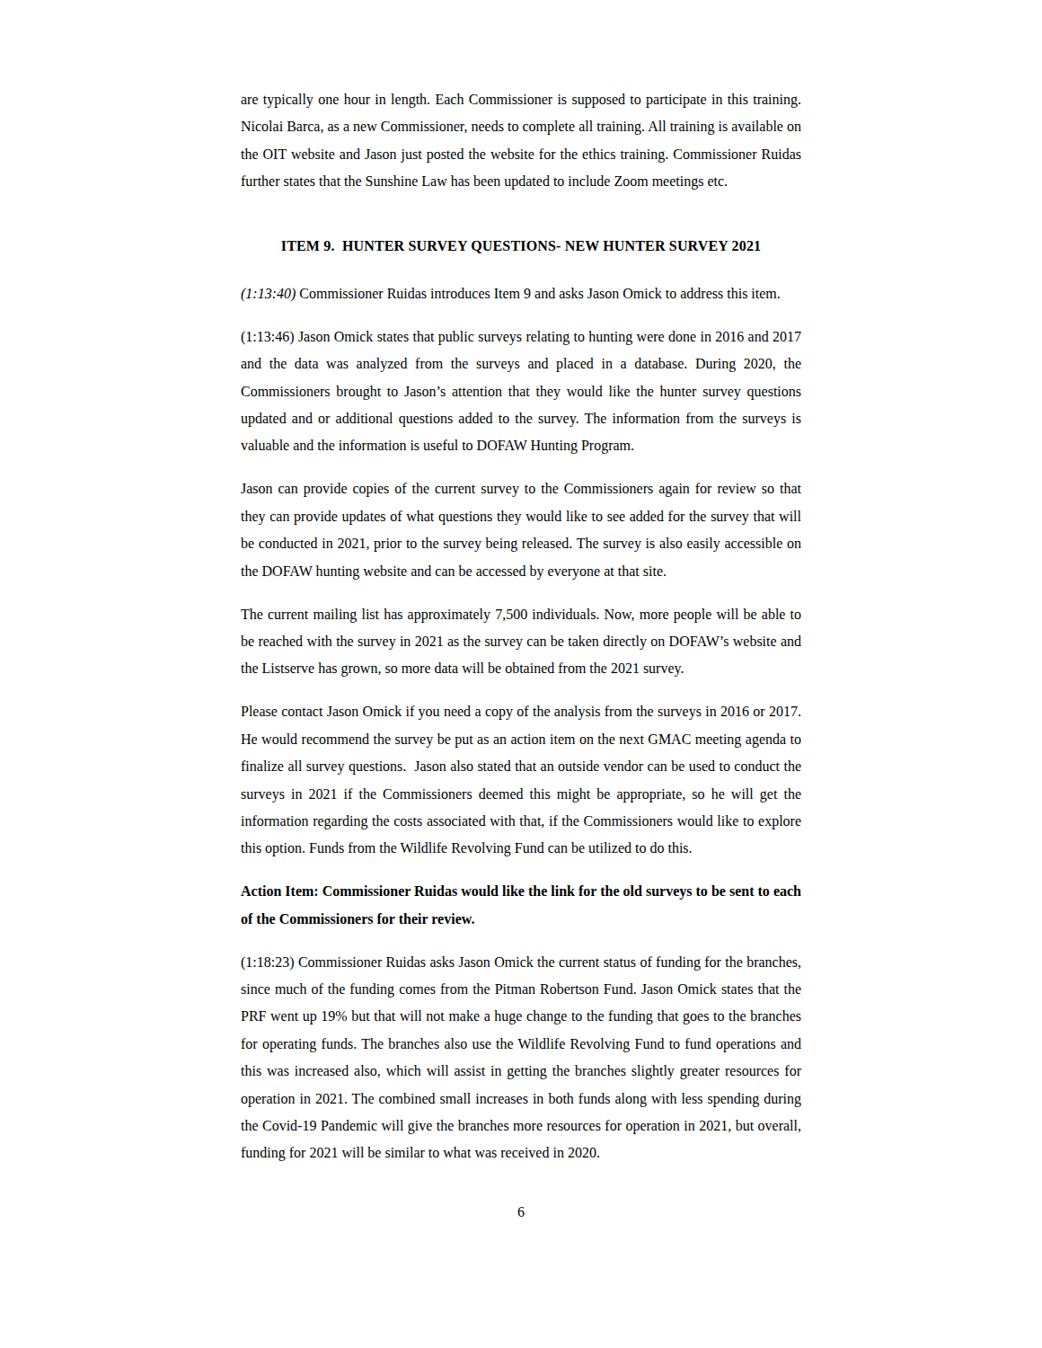are typically one hour in length. Each Commissioner is supposed to participate in this training. Nicolai Barca, as a new Commissioner, needs to complete all training. All training is available on the OIT website and Jason just posted the website for the ethics training. Commissioner Ruidas further states that the Sunshine Law has been updated to include Zoom meetings etc.
ITEM 9. HUNTER SURVEY QUESTIONS- NEW HUNTER SURVEY 2021
(1:13:40) Commissioner Ruidas introduces Item 9 and asks Jason Omick to address this item.
(1:13:46) Jason Omick states that public surveys relating to hunting were done in 2016 and 2017 and the data was analyzed from the surveys and placed in a database. During 2020, the Commissioners brought to Jason’s attention that they would like the hunter survey questions updated and or additional questions added to the survey. The information from the surveys is valuable and the information is useful to DOFAW Hunting Program.
Jason can provide copies of the current survey to the Commissioners again for review so that they can provide updates of what questions they would like to see added for the survey that will be conducted in 2021, prior to the survey being released. The survey is also easily accessible on the DOFAW hunting website and can be accessed by everyone at that site.
The current mailing list has approximately 7,500 individuals. Now, more people will be able to be reached with the survey in 2021 as the survey can be taken directly on DOFAW’s website and the Listserve has grown, so more data will be obtained from the 2021 survey.
Please contact Jason Omick if you need a copy of the analysis from the surveys in 2016 or 2017. He would recommend the survey be put as an action item on the next GMAC meeting agenda to finalize all survey questions. Jason also stated that an outside vendor can be used to conduct the surveys in 2021 if the Commissioners deemed this might be appropriate, so he will get the information regarding the costs associated with that, if the Commissioners would like to explore this option. Funds from the Wildlife Revolving Fund can be utilized to do this.
Action Item: Commissioner Ruidas would like the link for the old surveys to be sent to each of the Commissioners for their review.
(1:18:23) Commissioner Ruidas asks Jason Omick the current status of funding for the branches, since much of the funding comes from the Pitman Robertson Fund. Jason Omick states that the PRF went up 19% but that will not make a huge change to the funding that goes to the branches for operating funds. The branches also use the Wildlife Revolving Fund to fund operations and this was increased also, which will assist in getting the branches slightly greater resources for operation in 2021. The combined small increases in both funds along with less spending during the Covid-19 Pandemic will give the branches more resources for operation in 2021, but overall, funding for 2021 will be similar to what was received in 2020.
6